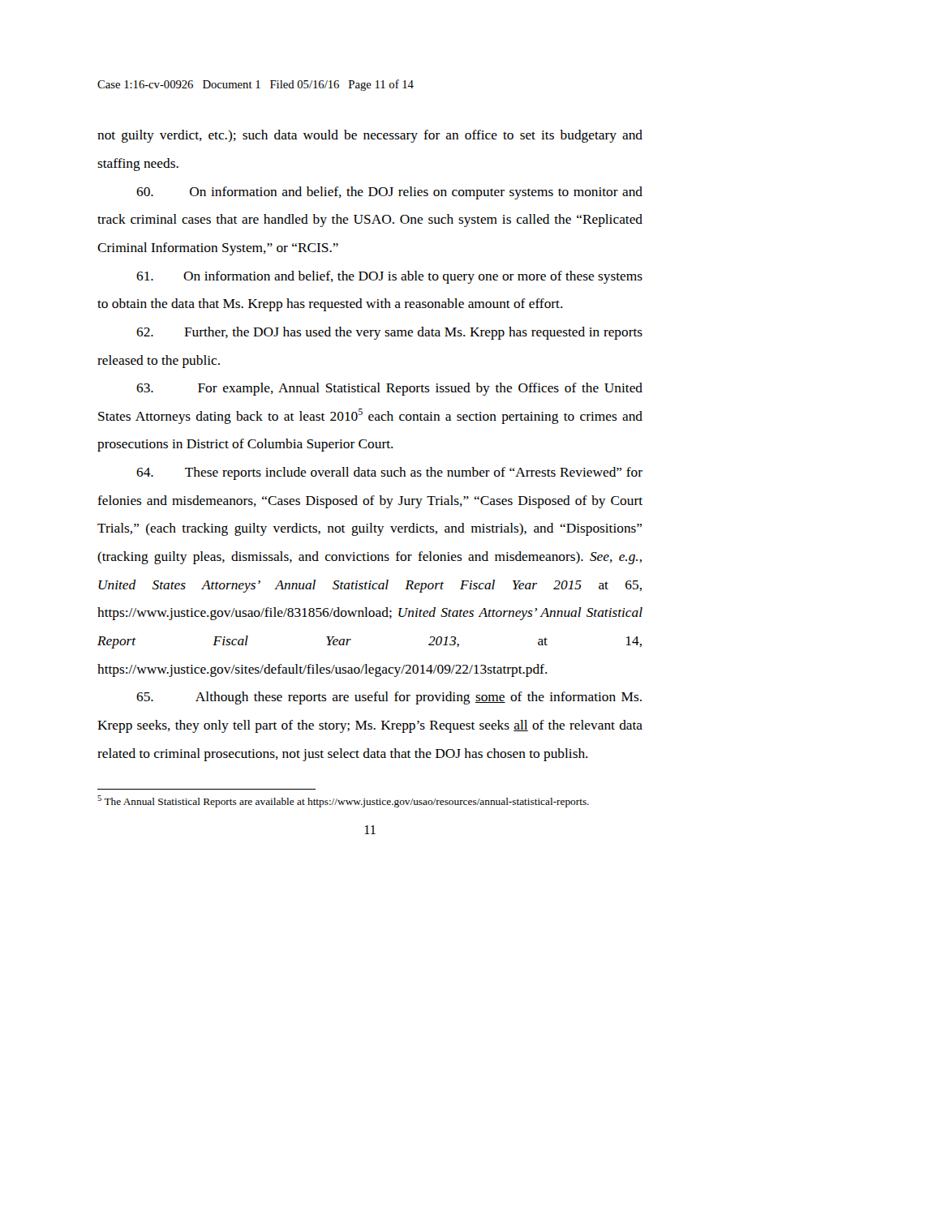Case 1:16-cv-00926 Document 1 Filed 05/16/16 Page 11 of 14
not guilty verdict, etc.); such data would be necessary for an office to set its budgetary and staffing needs.
60. On information and belief, the DOJ relies on computer systems to monitor and track criminal cases that are handled by the USAO. One such system is called the “Replicated Criminal Information System,” or “RCIS.”
61. On information and belief, the DOJ is able to query one or more of these systems to obtain the data that Ms. Krepp has requested with a reasonable amount of effort.
62. Further, the DOJ has used the very same data Ms. Krepp has requested in reports released to the public.
63. For example, Annual Statistical Reports issued by the Offices of the United States Attorneys dating back to at least 20105 each contain a section pertaining to crimes and prosecutions in District of Columbia Superior Court.
64. These reports include overall data such as the number of “Arrests Reviewed” for felonies and misdemeanors, “Cases Disposed of by Jury Trials,” “Cases Disposed of by Court Trials,” (each tracking guilty verdicts, not guilty verdicts, and mistrials), and “Dispositions” (tracking guilty pleas, dismissals, and convictions for felonies and misdemeanors). See, e.g., United States Attorneys’ Annual Statistical Report Fiscal Year 2015 at 65, https://www.justice.gov/usao/file/831856/download; United States Attorneys’ Annual Statistical Report Fiscal Year 2013, at 14, https://www.justice.gov/sites/default/files/usao/legacy/2014/09/22/13statrpt.pdf.
65. Although these reports are useful for providing some of the information Ms. Krepp seeks, they only tell part of the story; Ms. Krepp’s Request seeks all of the relevant data related to criminal prosecutions, not just select data that the DOJ has chosen to publish.
5 The Annual Statistical Reports are available at https://www.justice.gov/usao/resources/annual-statistical-reports.
11